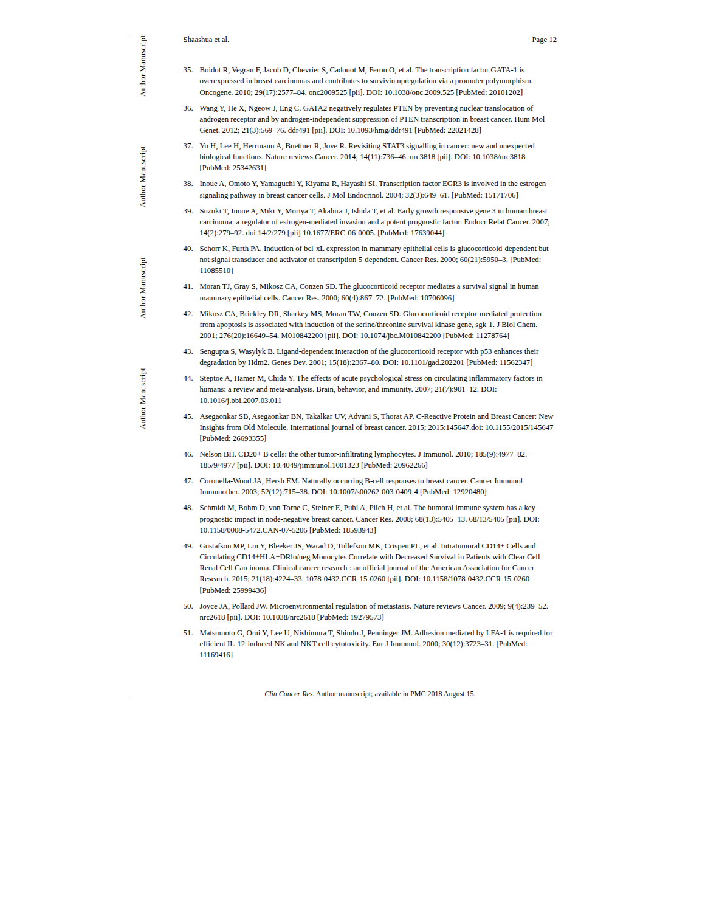Author Manuscript Author Manuscript Author Manuscript Author Manuscript
Shaashua et al.
Page 12
35. Boidot R, Vegran F, Jacob D, Chevrier S, Cadouot M, Feron O, et al. The transcription factor GATA-1 is overexpressed in breast carcinomas and contributes to survivin upregulation via a promoter polymorphism. Oncogene. 2010; 29(17):2577–84. onc2009525 [pii]. DOI: 10.1038/onc.2009.525 [PubMed: 20101202]
36. Wang Y, He X, Ngeow J, Eng C. GATA2 negatively regulates PTEN by preventing nuclear translocation of androgen receptor and by androgen-independent suppression of PTEN transcription in breast cancer. Hum Mol Genet. 2012; 21(3):569–76. ddr491 [pii]. DOI: 10.1093/hmg/ddr491 [PubMed: 22021428]
37. Yu H, Lee H, Herrmann A, Buettner R, Jove R. Revisiting STAT3 signalling in cancer: new and unexpected biological functions. Nature reviews Cancer. 2014; 14(11):736–46. nrc3818 [pii]. DOI: 10.1038/nrc3818 [PubMed: 25342631]
38. Inoue A, Omoto Y, Yamaguchi Y, Kiyama R, Hayashi SI. Transcription factor EGR3 is involved in the estrogen-signaling pathway in breast cancer cells. J Mol Endocrinol. 2004; 32(3):649–61. [PubMed: 15171706]
39. Suzuki T, Inoue A, Miki Y, Moriya T, Akahira J, Ishida T, et al. Early growth responsive gene 3 in human breast carcinoma: a regulator of estrogen-mediated invasion and a potent prognostic factor. Endocr Relat Cancer. 2007; 14(2):279–92. doi 14/2/279 [pii] 10.1677/ERC-06-0005. [PubMed: 17639044]
40. Schorr K, Furth PA. Induction of bcl-xL expression in mammary epithelial cells is glucocorticoid-dependent but not signal transducer and activator of transcription 5-dependent. Cancer Res. 2000; 60(21):5950–3. [PubMed: 11085510]
41. Moran TJ, Gray S, Mikosz CA, Conzen SD. The glucocorticoid receptor mediates a survival signal in human mammary epithelial cells. Cancer Res. 2000; 60(4):867–72. [PubMed: 10706096]
42. Mikosz CA, Brickley DR, Sharkey MS, Moran TW, Conzen SD. Glucocorticoid receptor-mediated protection from apoptosis is associated with induction of the serine/threonine survival kinase gene, sgk-1. J Biol Chem. 2001; 276(20):16649–54. M010842200 [pii]. DOI: 10.1074/jbc.M010842200 [PubMed: 11278764]
43. Sengupta S, Wasylyk B. Ligand-dependent interaction of the glucocorticoid receptor with p53 enhances their degradation by Hdm2. Genes Dev. 2001; 15(18):2367–80. DOI: 10.1101/gad.202201 [PubMed: 11562347]
44. Steptoe A, Hamer M, Chida Y. The effects of acute psychological stress on circulating inflammatory factors in humans: a review and meta-analysis. Brain, behavior, and immunity. 2007; 21(7):901–12. DOI: 10.1016/j.bbi.2007.03.011
45. Asegaonkar SB, Asegaonkar BN, Takalkar UV, Advani S, Thorat AP. C-Reactive Protein and Breast Cancer: New Insights from Old Molecule. International journal of breast cancer. 2015; 2015:145647.doi: 10.1155/2015/145647 [PubMed: 26693355]
46. Nelson BH. CD20+ B cells: the other tumor-infiltrating lymphocytes. J Immunol. 2010; 185(9):4977–82. 185/9/4977 [pii]. DOI: 10.4049/jimmunol.1001323 [PubMed: 20962266]
47. Coronella-Wood JA, Hersh EM. Naturally occurring B-cell responses to breast cancer. Cancer Immunol Immunother. 2003; 52(12):715–38. DOI: 10.1007/s00262-003-0409-4 [PubMed: 12920480]
48. Schmidt M, Bohm D, von Torne C, Steiner E, Puhl A, Pilch H, et al. The humoral immune system has a key prognostic impact in node-negative breast cancer. Cancer Res. 2008; 68(13):5405–13. 68/13/5405 [pii]. DOI: 10.1158/0008-5472.CAN-07-5206 [PubMed: 18593943]
49. Gustafson MP, Lin Y, Bleeker JS, Warad D, Tollefson MK, Crispen PL, et al. Intratumoral CD14+ Cells and Circulating CD14+HLA−DRlo/neg Monocytes Correlate with Decreased Survival in Patients with Clear Cell Renal Cell Carcinoma. Clinical cancer research : an official journal of the American Association for Cancer Research. 2015; 21(18):4224–33. 1078-0432.CCR-15-0260 [pii]. DOI: 10.1158/1078-0432.CCR-15-0260 [PubMed: 25999436]
50. Joyce JA, Pollard JW. Microenvironmental regulation of metastasis. Nature reviews Cancer. 2009; 9(4):239–52. nrc2618 [pii]. DOI: 10.1038/nrc2618 [PubMed: 19279573]
51. Matsumoto G, Omi Y, Lee U, Nishimura T, Shindo J, Penninger JM. Adhesion mediated by LFA-1 is required for efficient IL-12-induced NK and NKT cell cytotoxicity. Eur J Immunol. 2000; 30(12):3723–31. [PubMed: 11169416]
Clin Cancer Res. Author manuscript; available in PMC 2018 August 15.